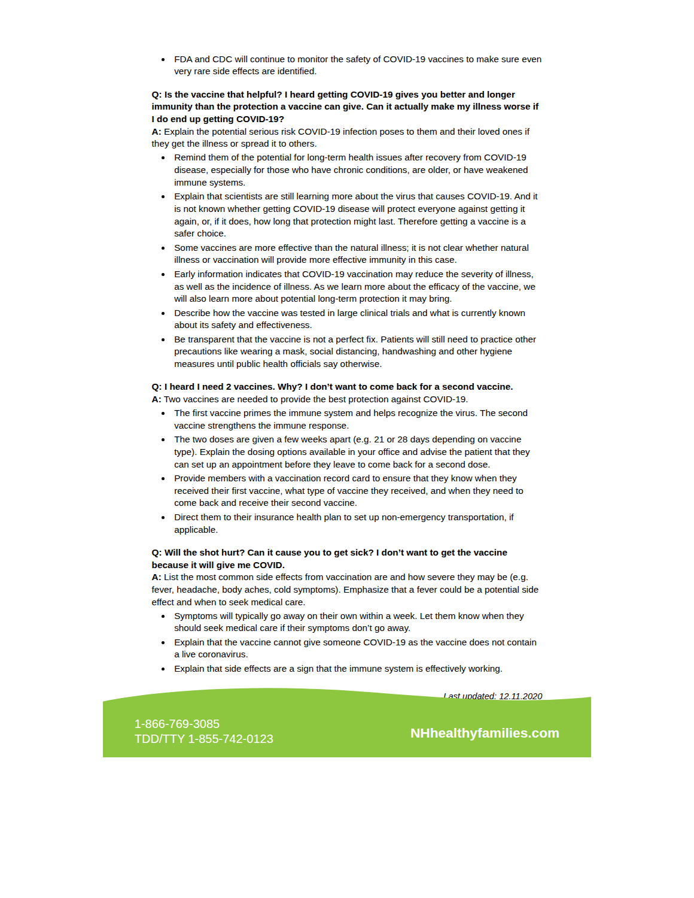FDA and CDC will continue to monitor the safety of COVID-19 vaccines to make sure even very rare side effects are identified.
Q: Is the vaccine that helpful? I heard getting COVID-19 gives you better and longer immunity than the protection a vaccine can give. Can it actually make my illness worse if I do end up getting COVID-19?
A: Explain the potential serious risk COVID-19 infection poses to them and their loved ones if they get the illness or spread it to others.
Remind them of the potential for long-term health issues after recovery from COVID-19 disease, especially for those who have chronic conditions, are older, or have weakened immune systems.
Explain that scientists are still learning more about the virus that causes COVID-19. And it is not known whether getting COVID-19 disease will protect everyone against getting it again, or, if it does, how long that protection might last. Therefore getting a vaccine is a safer choice.
Some vaccines are more effective than the natural illness; it is not clear whether natural illness or vaccination will provide more effective immunity in this case.
Early information indicates that COVID-19 vaccination may reduce the severity of illness, as well as the incidence of illness. As we learn more about the efficacy of the vaccine, we will also learn more about potential long-term protection it may bring.
Describe how the vaccine was tested in large clinical trials and what is currently known about its safety and effectiveness.
Be transparent that the vaccine is not a perfect fix. Patients will still need to practice other precautions like wearing a mask, social distancing, handwashing and other hygiene measures until public health officials say otherwise.
Q: I heard I need 2 vaccines. Why? I don’t want to come back for a second vaccine.
A: Two vaccines are needed to provide the best protection against COVID-19.
The first vaccine primes the immune system and helps recognize the virus. The second vaccine strengthens the immune response.
The two doses are given a few weeks apart (e.g. 21 or 28 days depending on vaccine type). Explain the dosing options available in your office and advise the patient that they can set up an appointment before they leave to come back for a second dose.
Provide members with a vaccination record card to ensure that they know when they received their first vaccine, what type of vaccine they received, and when they need to come back and receive their second vaccine.
Direct them to their insurance health plan to set up non-emergency transportation, if applicable.
Q: Will the shot hurt? Can it cause you to get sick? I don’t want to get the vaccine because it will give me COVID.
A: List the most common side effects from vaccination are and how severe they may be (e.g. fever, headache, body aches, cold symptoms). Emphasize that a fever could be a potential side effect and when to seek medical care.
Symptoms will typically go away on their own within a week. Let them know when they should seek medical care if their symptoms don’t go away.
Explain that the vaccine cannot give someone COVID-19 as the vaccine does not contain a live coronavirus.
Explain that side effects are a sign that the immune system is effectively working.
Last updated: 12.11.2020
1-866-769-3085
TDD/TTY 1-855-742-0123
NHhealthyfamilies.com